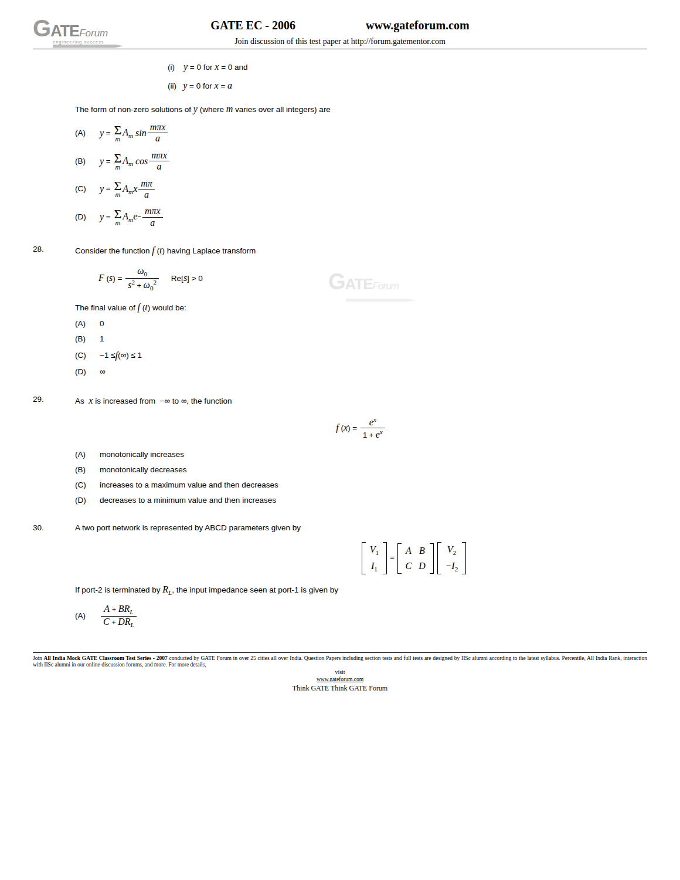GATE Forum
engineering success
GATE EC - 2006 www.gateforum.com
Join discussion of this test paper at http://forum.gatementor.com
(i) y = 0 for x = 0 and
(ii) y = 0 for x = a
The form of non-zero solutions of y (where m varies over all integers) are
(A) y = Σm Am sin mπx a
(B) y = Σm Am cos mπx a
(C) y = Σm Amxmπ a
(D) y = Σm Ame−mπx a
28.
Consider the function f (t) having Laplace transform
F (s) = ω0 s2 + ω02 Re[s] > 0
GATEForum
The final value of f (t) would be:
(A) 0
(B) 1
(C) −1 ≤ f (∞) ≤ 1
(D) ∞
29.
As x is increased from −∞ to ∞, the function
f (x) = ex 1 + ex
(A) monotonically increases
(B) monotonically decreases
(C) increases to a maximum value and then decreases
(D) decreases to a minimum value and then increases
30.
A two port network is represented by ABCD parameters given by
| V 1 |
| I 1 |
=
| A | B |
| C | D |
| V 2 |
| −I 2 |
If port-2 is terminated by RL, the input impedance seen at port-1 is given by
(A) A + BRL C + DRL
Join All India Mock GATE Classroom Test Series - 2007 conducted by GATE Forum in over 25 cities all over India. Question Papers including section tests and full tests are designed by IISc alumni according to the latest syllabus. Percentile, All India Rank, interaction with IISc alumni in our online discussion forums, and more. For more details,
visit
www.gateforum.com
Think GATE Think GATE Forum